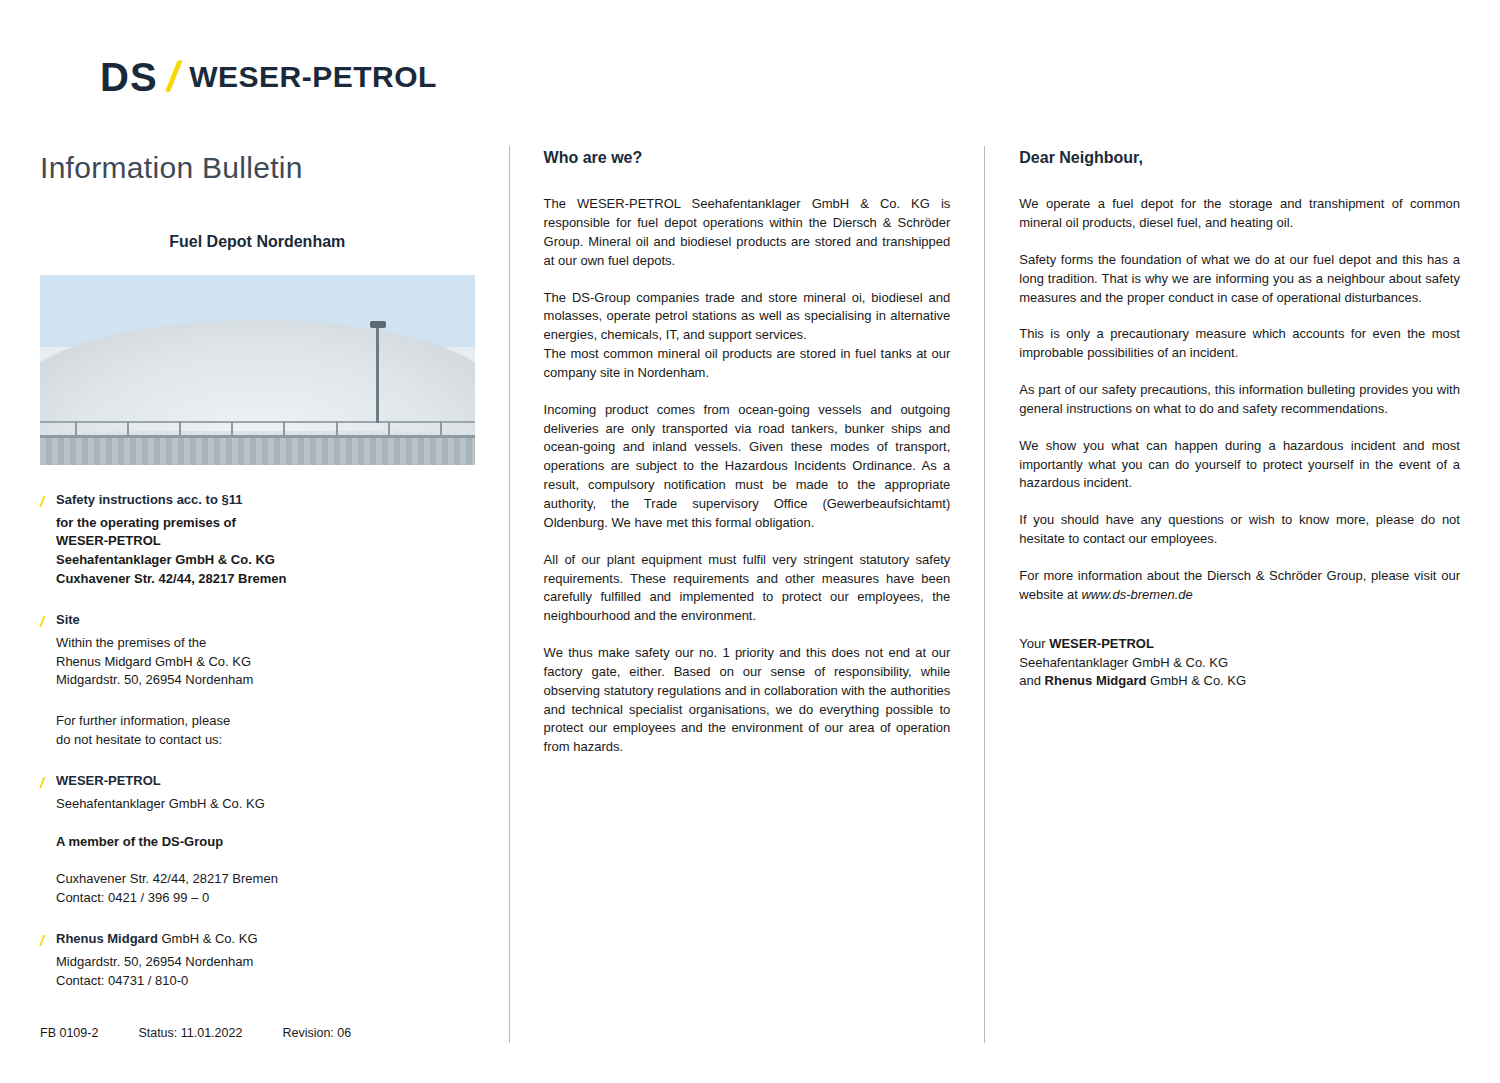DS/WESER-PETROL
Information Bulletin
Fuel Depot Nordenham
Safety instructions acc. to §11
for the operating premises of
WESER-PETROL
Seehafentanklager GmbH & Co. KG
Cuxhavener Str. 42/44, 28217 Bremen
Site
Within the premises of the
Rhenus Midgard GmbH & Co. KG
Midgardstr. 50, 26954 Nordenham
For further information, please
do not hesitate to contact us:
WESER-PETROL
Seehafentanklager GmbH & Co. KG
A member of the DS-Group
Cuxhavener Str. 42/44, 28217 Bremen
Contact: 0421 / 396 99 – 0
Rhenus Midgard GmbH & Co. KG
Midgardstr. 50, 26954 Nordenham
Contact: 04731 / 810-0
FB 0109-2 Status: 11.01.2022 Revision: 06
Who are we?
The WESER-PETROL Seehafentanklager GmbH & Co. KG is responsible for fuel depot operations within the Diersch & Schröder Group. Mineral oil and biodiesel products are stored and transhipped at our own fuel depots.
The DS-Group companies trade and store mineral oi, biodiesel and molasses, operate petrol stations as well as specialising in alternative energies, chemicals, IT, and support services.
The most common mineral oil products are stored in fuel tanks at our company site in Nordenham.
Incoming product comes from ocean-going vessels and outgoing deliveries are only transported via road tankers, bunker ships and ocean-going and inland vessels. Given these modes of transport, operations are subject to the Hazardous Incidents Ordinance. As a result, compulsory notification must be made to the appropriate authority, the Trade supervisory Office (Gewerbeaufsichtamt) Oldenburg. We have met this formal obligation.
All of our plant equipment must fulfil very stringent statutory safety requirements. These requirements and other measures have been carefully fulfilled and implemented to protect our employees, the neighbourhood and the environment.
We thus make safety our no. 1 priority and this does not end at our factory gate, either. Based on our sense of responsibility, while observing statutory regulations and in collaboration with the authorities and technical specialist organisations, we do everything possible to protect our employees and the environment of our area of operation from hazards.
Dear Neighbour,
We operate a fuel depot for the storage and transhipment of common mineral oil products, diesel fuel, and heating oil.
Safety forms the foundation of what we do at our fuel depot and this has a long tradition. That is why we are informing you as a neighbour about safety measures and the proper conduct in case of operational disturbances.
This is only a precautionary measure which accounts for even the most improbable possibilities of an incident.
As part of our safety precautions, this information bulleting provides you with general instructions on what to do and safety recommendations.
We show you what can happen during a hazardous incident and most importantly what you can do yourself to protect yourself in the event of a hazardous incident.
If you should have any questions or wish to know more, please do not hesitate to contact our employees.
For more information about the Diersch & Schröder Group, please visit our website at www.ds-bremen.de
Your WESER-PETROL
Seehafentanklager GmbH & Co. KG
and Rhenus Midgard GmbH & Co. KG